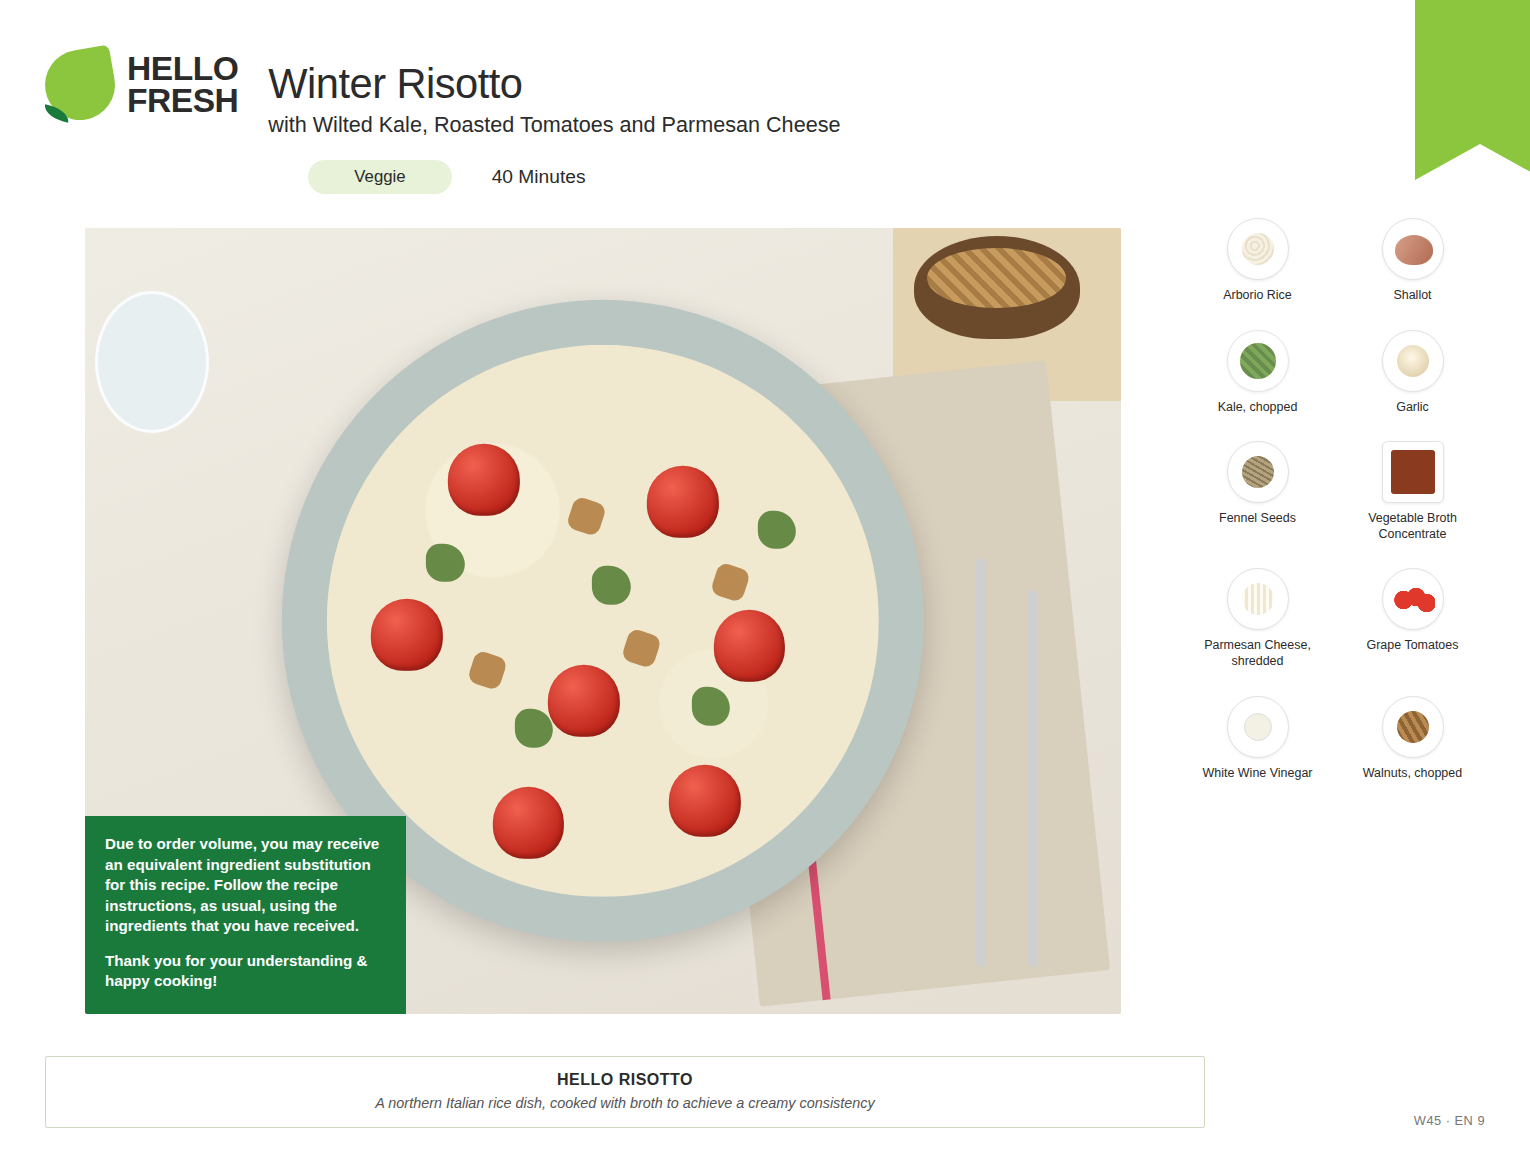HELLO
FRESH
Winter Risotto
with Wilted Kale, Roasted Tomatoes and Parmesan Cheese
Veggie 40 Minutes
Due to order volume, you may receive an equivalent ingredient substitution for this recipe. Follow the recipe instructions, as usual, using the ingredients that you have received.
Thank you for your understanding & happy cooking!
Arborio Rice
Shallot
Kale, chopped
Garlic
Fennel Seeds
Vegetable Broth Concentrate
Parmesan Cheese, shredded
Grape Tomatoes
White Wine Vinegar
Walnuts, chopped
HELLO RISOTTO
A northern Italian rice dish, cooked with broth to achieve a creamy consistency
W45 · EN 9